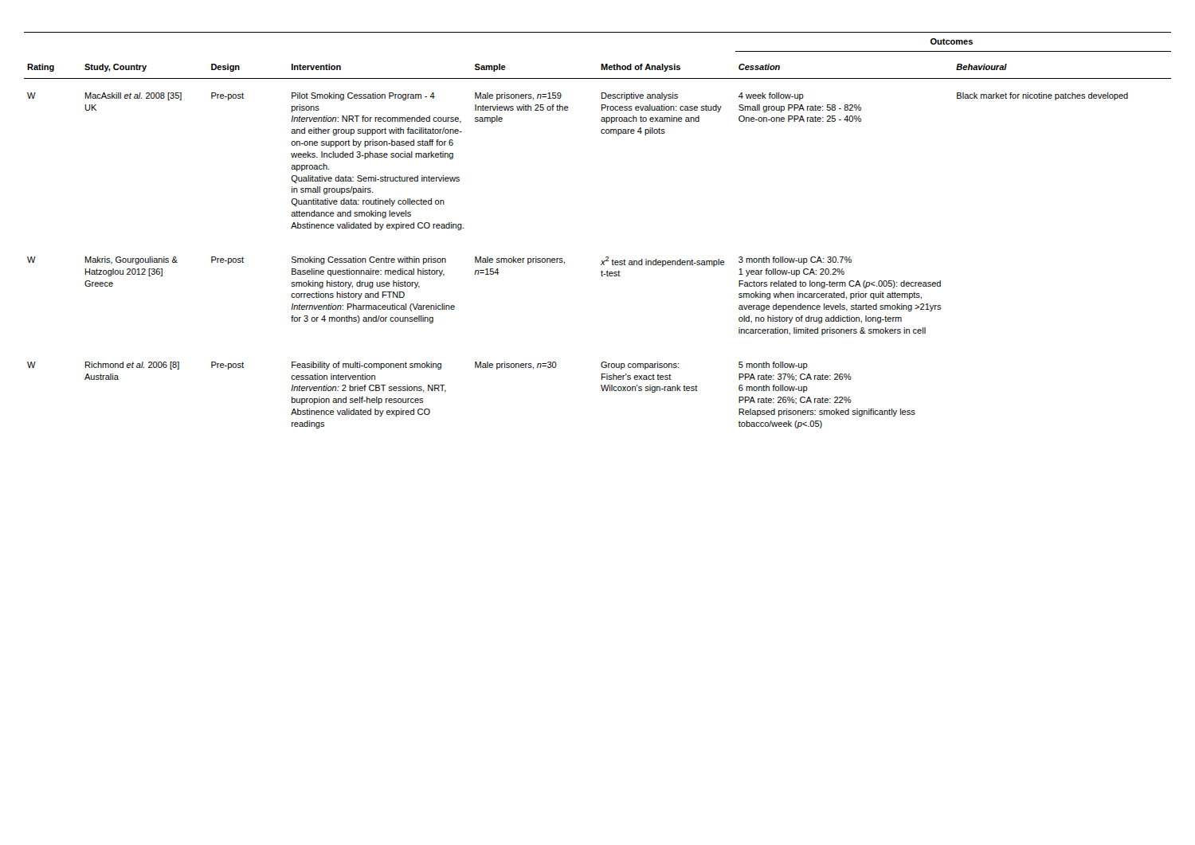| | | | | | | Outcomes |
| --- | --- | --- | --- | --- | --- | --- |
| Rating | Study, Country | Design | Intervention | Sample | Method of Analysis | Cessation | Behavioural |
| W | MacAskill et al. 2008 [35] UK | Pre-post | Pilot Smoking Cessation Program - 4 prisons Intervention : NRT for recommended course, and either group support with facilitator/one-on-one support by prison-based staff for 6 weeks. Included 3-phase social marketing approach. Qualitative data: Semi-structured interviews in small groups/pairs. Quantitative data: routinely collected on attendance and smoking levels Abstinence validated by expired CO reading. | Male prisoners, n =159 Interviews with 25 of the sample | Descriptive analysis Process evaluation: case study approach to examine and compare 4 pilots | 4 week follow-up Small group PPA rate: 58 - 82% One-on-one PPA rate: 25 - 40% | Black market for nicotine patches developed |
| W | Makris, Gourgoulianis & Hatzoglou 2012 [36] Greece | Pre-post | Smoking Cessation Centre within prison Baseline questionnaire: medical history, smoking history, drug use history, corrections history and FTND Internvention : Pharmaceutical (Varenicline for 3 or 4 months) and/or counselling | Male smoker prisoners, n =154 | x 2 test and independent-sample t-test | 3 month follow-up CA: 30.7% 1 year follow-up CA: 20.2% Factors related to long-term CA ( p <.005): decreased smoking when incarcerated, prior quit attempts, average dependence levels, started smoking >21yrs old, no history of drug addiction, long-term incarceration, limited prisoners & smokers in cell | |
| W | Richmond et al. 2006 [8] Australia | Pre-post | Feasibility of multi-component smoking cessation intervention Intervention: 2 brief CBT sessions, NRT, bupropion and self-help resources Abstinence validated by expired CO readings | Male prisoners, n =30 | Group comparisons: Fisher's exact test Wilcoxon's sign-rank test | 5 month follow-up PPA rate: 37%; CA rate: 26% 6 month follow-up PPA rate: 26%; CA rate: 22% Relapsed prisoners: smoked significantly less tobacco/week ( p <.05) | |